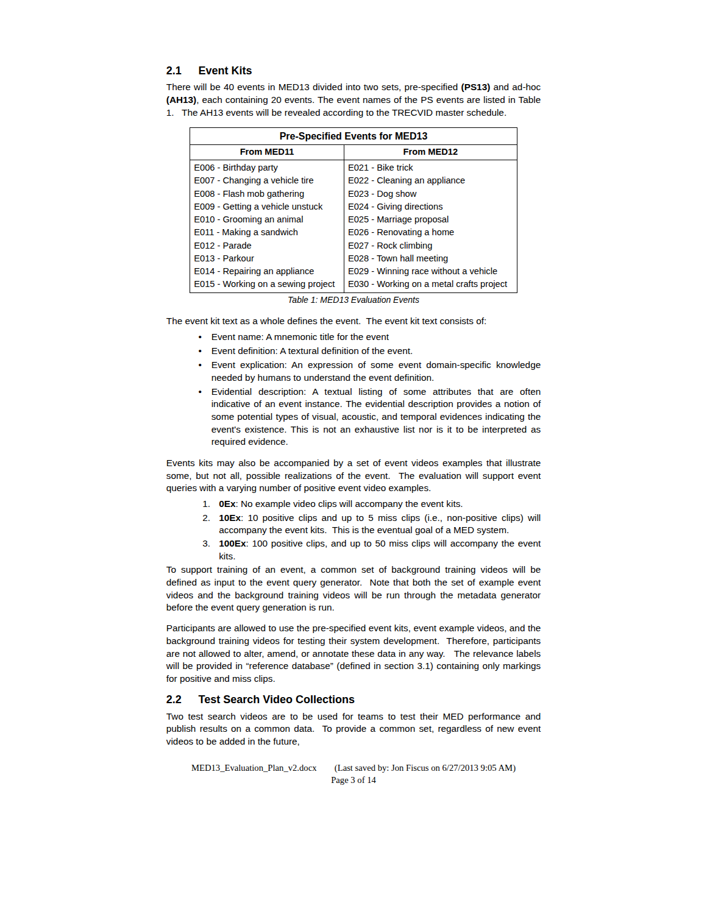2.1 Event Kits
There will be 40 events in MED13 divided into two sets, pre-specified (PS13) and ad-hoc (AH13), each containing 20 events. The event names of the PS events are listed in Table 1. The AH13 events will be revealed according to the TRECVID master schedule.
| Pre-Specified Events for MED13 |
| --- |
| From MED11 | From MED12 |
| E006 - Birthday party E007 - Changing a vehicle tire E008 - Flash mob gathering E009 - Getting a vehicle unstuck E010 - Grooming an animal E011 - Making a sandwich E012 - Parade E013 - Parkour E014 - Repairing an appliance E015 - Working on a sewing project | E021 - Bike trick E022 - Cleaning an appliance E023 - Dog show E024 - Giving directions E025 - Marriage proposal E026 - Renovating a home E027 - Rock climbing E028 - Town hall meeting E029 - Winning race without a vehicle E030 - Working on a metal crafts project |
Table 1: MED13 Evaluation Events
The event kit text as a whole defines the event. The event kit text consists of:
Event name: A mnemonic title for the event
Event definition: A textural definition of the event.
Event explication: An expression of some event domain-specific knowledge needed by humans to understand the event definition.
Evidential description: A textual listing of some attributes that are often indicative of an event instance. The evidential description provides a notion of some potential types of visual, acoustic, and temporal evidences indicating the event's existence. This is not an exhaustive list nor is it to be interpreted as required evidence.
Events kits may also be accompanied by a set of event videos examples that illustrate some, but not all, possible realizations of the event. The evaluation will support event queries with a varying number of positive event video examples.
0Ex: No example video clips will accompany the event kits.
10Ex: 10 positive clips and up to 5 miss clips (i.e., non-positive clips) will accompany the event kits. This is the eventual goal of a MED system.
100Ex: 100 positive clips, and up to 50 miss clips will accompany the event kits.
To support training of an event, a common set of background training videos will be defined as input to the event query generator. Note that both the set of example event videos and the background training videos will be run through the metadata generator before the event query generation is run.
Participants are allowed to use the pre-specified event kits, event example videos, and the background training videos for testing their system development. Therefore, participants are not allowed to alter, amend, or annotate these data in any way. The relevance labels will be provided in “reference database” (defined in section 3.1) containing only markings for positive and miss clips.
2.2 Test Search Video Collections
Two test search videos are to be used for teams to test their MED performance and publish results on a common data. To provide a common set, regardless of new event videos to be added in the future,
MED13_Evaluation_Plan_v2.docx (Last saved by: Jon Fiscus on 6/27/2013 9:05 AM) Page 3 of 14